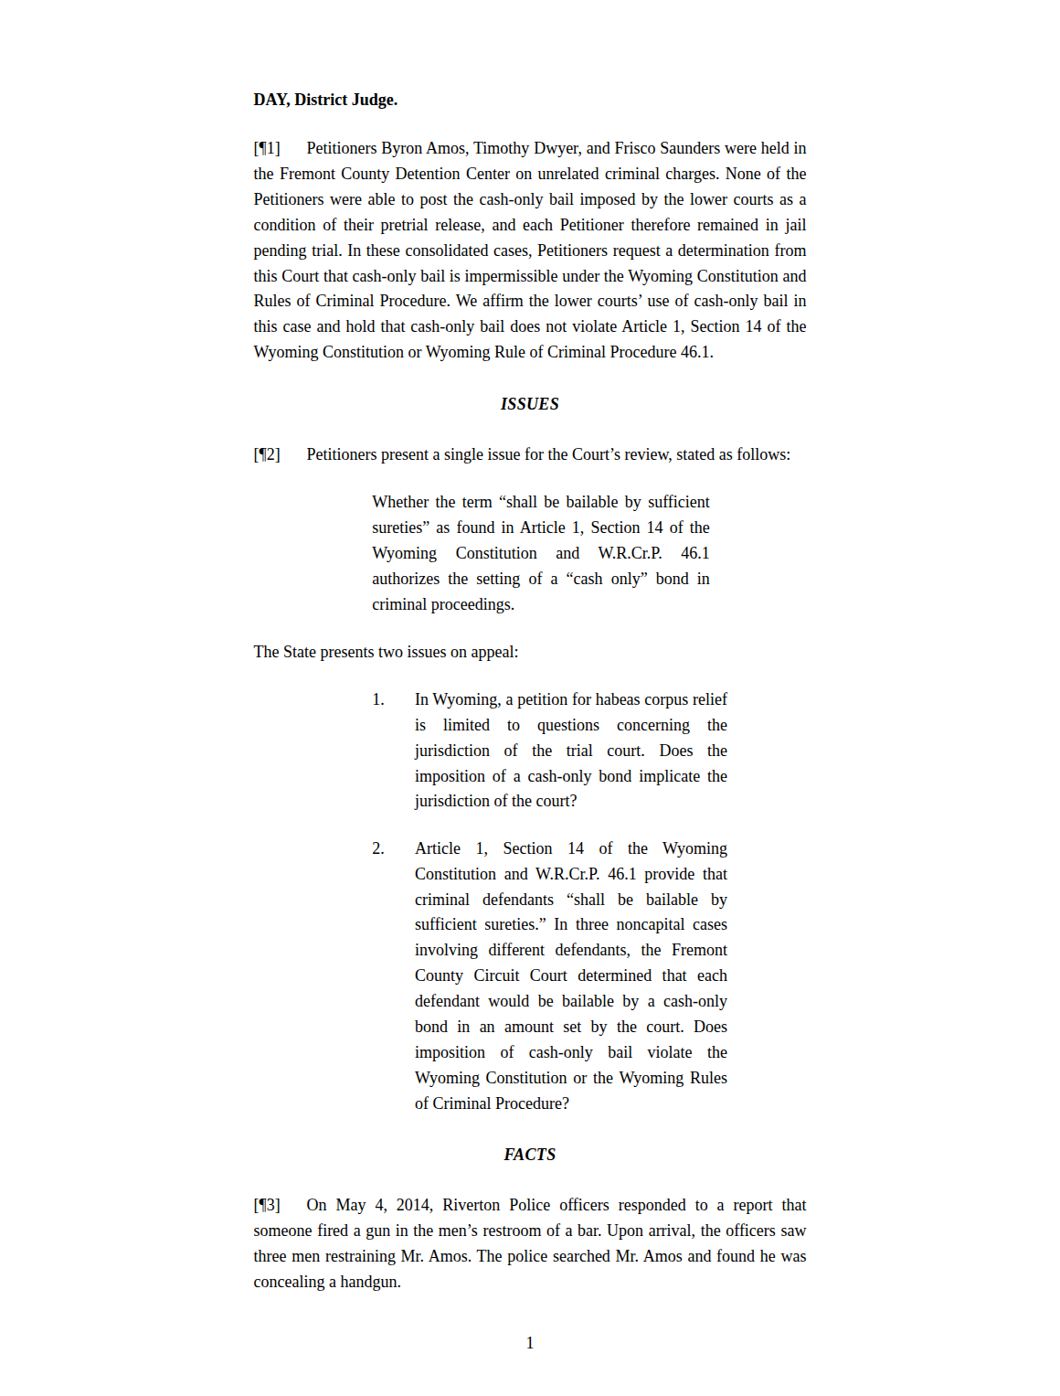DAY, District Judge.
[¶1] Petitioners Byron Amos, Timothy Dwyer, and Frisco Saunders were held in the Fremont County Detention Center on unrelated criminal charges. None of the Petitioners were able to post the cash-only bail imposed by the lower courts as a condition of their pretrial release, and each Petitioner therefore remained in jail pending trial. In these consolidated cases, Petitioners request a determination from this Court that cash-only bail is impermissible under the Wyoming Constitution and Rules of Criminal Procedure. We affirm the lower courts’ use of cash-only bail in this case and hold that cash-only bail does not violate Article 1, Section 14 of the Wyoming Constitution or Wyoming Rule of Criminal Procedure 46.1.
ISSUES
[¶2] Petitioners present a single issue for the Court’s review, stated as follows:
Whether the term “shall be bailable by sufficient sureties” as found in Article 1, Section 14 of the Wyoming Constitution and W.R.Cr.P. 46.1 authorizes the setting of a “cash only” bond in criminal proceedings.
The State presents two issues on appeal:
1.
In Wyoming, a petition for habeas corpus relief is limited to questions concerning the jurisdiction of the trial court. Does the imposition of a cash-only bond implicate the jurisdiction of the court?
2.
Article 1, Section 14 of the Wyoming Constitution and W.R.Cr.P. 46.1 provide that criminal defendants “shall be bailable by sufficient sureties.” In three noncapital cases involving different defendants, the Fremont County Circuit Court determined that each defendant would be bailable by a cash-only bond in an amount set by the court. Does imposition of cash-only bail violate the Wyoming Constitution or the Wyoming Rules of Criminal Procedure?
FACTS
[¶3] On May 4, 2014, Riverton Police officers responded to a report that someone fired a gun in the men’s restroom of a bar. Upon arrival, the officers saw three men restraining Mr. Amos. The police searched Mr. Amos and found he was concealing a handgun.
1